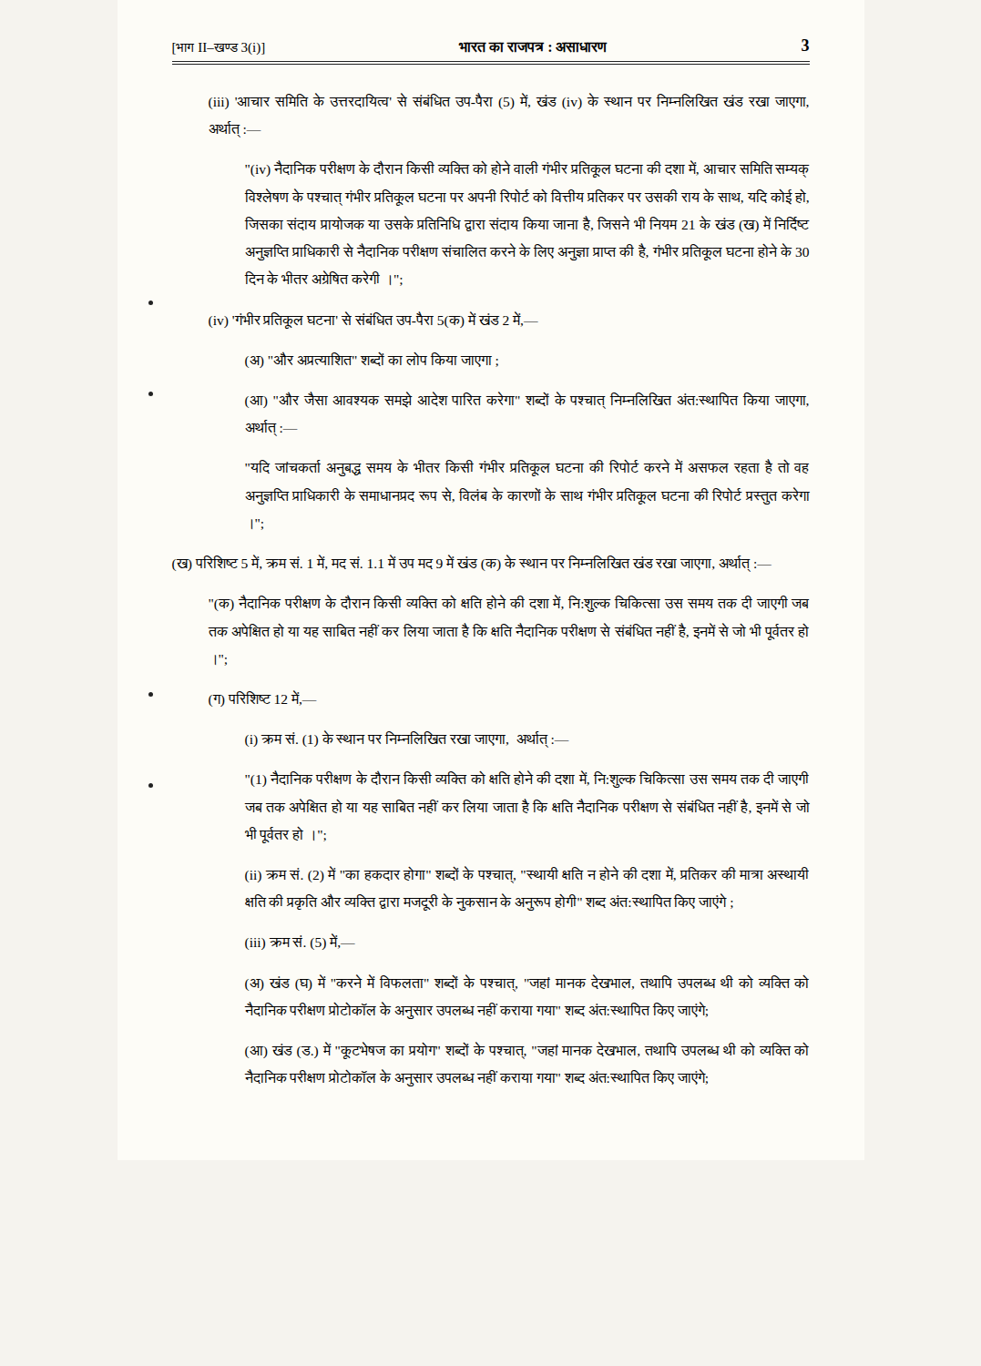[भाग II–खण्ड 3(i)]
भारत का राजपत्र : असाधारण
3
(iii) 'आचार समिति के उत्तरदायित्व' से संबंधित उप-पैरा (5) में, खंड (iv) के स्थान पर निम्नलिखित खंड रखा जाएगा, अर्थात् :—
"(iv) नैदानिक परीक्षण के दौरान किसी व्यक्ति को होने वाली गंभीर प्रतिकूल घटना की दशा में, आचार समिति सम्यक् विश्लेषण के पश्चात् गंभीर प्रतिकूल घटना पर अपनी रिपोर्ट को वित्तीय प्रतिकर पर उसकी राय के साथ, यदि कोई हो, जिसका संदाय प्रायोजक या उसके प्रतिनिधि द्वारा संदाय किया जाना है, जिसने भी नियम 21 के खंड (ख) में निर्दिष्ट अनुज्ञप्ति प्राधिकारी से नैदानिक परीक्षण संचालित करने के लिए अनुज्ञा प्राप्त की है, गंभीर प्रतिकूल घटना होने के 30 दिन के भीतर अग्रेषित करेगी ।";
(iv) 'गंभीर प्रतिकूल घटना' से संबंधित उप-पैरा 5(क) में खंड 2 में,—
(अ) "और अप्रत्याशित" शब्दों का लोप किया जाएगा ;
(आ) "और जैसा आवश्यक समझे आदेश पारित करेगा" शब्दों के पश्चात् निम्नलिखित अंत:स्थापित किया जाएगा, अर्थात् :—
"यदि जांचकर्ता अनुबद्ध समय के भीतर किसी गंभीर प्रतिकूल घटना की रिपोर्ट करने में असफल रहता है तो वह अनुज्ञप्ति प्राधिकारी के समाधानप्रद रूप से, विलंब के कारणों के साथ गंभीर प्रतिकूल घटना की रिपोर्ट प्रस्तुत करेगा ।";
(ख) परिशिष्ट 5 में, क्रम सं. 1 में, मद सं. 1.1 में उप मद 9 में खंड (क) के स्थान पर निम्नलिखित खंड रखा जाएगा, अर्थात् :—
"(क) नैदानिक परीक्षण के दौरान किसी व्यक्ति को क्षति होने की दशा में, नि:शुल्क चिकित्सा उस समय तक दी जाएगी जब तक अपेक्षित हो या यह साबित नहीं कर लिया जाता है कि क्षति नैदानिक परीक्षण से संबंधित नहीं है, इनमें से जो भी पूर्वतर हो ।";
(ग) परिशिष्ट 12 में,—
(i) क्रम सं. (1) के स्थान पर निम्नलिखित रखा जाएगा, अर्थात् :—
"(1) नैदानिक परीक्षण के दौरान किसी व्यक्ति को क्षति होने की दशा में, नि:शुल्क चिकित्सा उस समय तक दी जाएगी जब तक अपेक्षित हो या यह साबित नहीं कर लिया जाता है कि क्षति नैदानिक परीक्षण से संबंधित नहीं है, इनमें से जो भी पूर्वतर हो ।";
(ii) क्रम सं. (2) में "का हकदार होगा" शब्दों के पश्चात्, "स्थायी क्षति न होने की दशा में, प्रतिकर की मात्रा अस्थायी क्षति की प्रकृति और व्यक्ति द्वारा मजदूरी के नुकसान के अनुरूप होगी" शब्द अंत:स्थापित किए जाएंगे ;
(iii) क्रम सं. (5) में,—
(अ) खंड (घ) में "करने में विफलता" शब्दों के पश्चात्, "जहां मानक देखभाल, तथापि उपलब्ध थी को व्यक्ति को नैदानिक परीक्षण प्रोटोकॉल के अनुसार उपलब्ध नहीं कराया गया" शब्द अंत:स्थापित किए जाएंगे;
(आ) खंड (ड.) में "कूटभेषज का प्रयोग" शब्दों के पश्चात्, "जहां मानक देखभाल, तथापि उपलब्ध थी को व्यक्ति को नैदानिक परीक्षण प्रोटोकॉल के अनुसार उपलब्ध नहीं कराया गया" शब्द अंत:स्थापित किए जाएंगे;